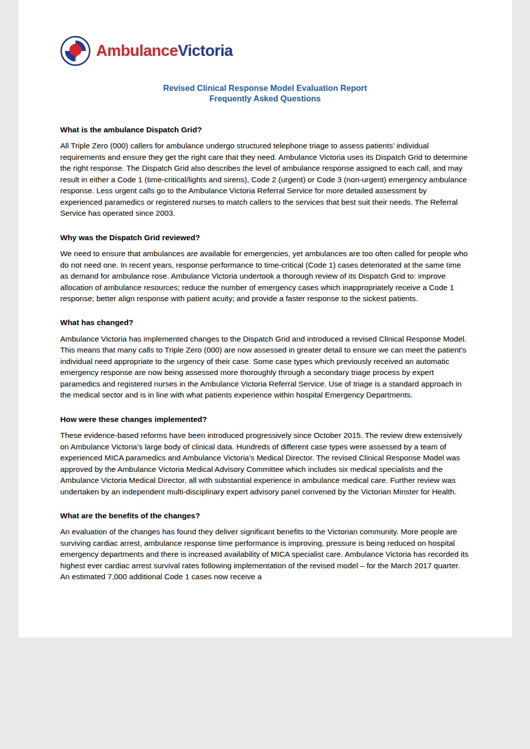Ambulance Victoria
Revised Clinical Response Model Evaluation Report
Frequently Asked Questions
What is the ambulance Dispatch Grid?
All Triple Zero (000) callers for ambulance undergo structured telephone triage to assess patients’ individual requirements and ensure they get the right care that they need. Ambulance Victoria uses its Dispatch Grid to determine the right response. The Dispatch Grid also describes the level of ambulance response assigned to each call, and may result in either a Code 1 (time-critical/lights and sirens), Code 2 (urgent) or Code 3 (non-urgent) emergency ambulance response. Less urgent calls go to the Ambulance Victoria Referral Service for more detailed assessment by experienced paramedics or registered nurses to match callers to the services that best suit their needs. The Referral Service has operated since 2003.
Why was the Dispatch Grid reviewed?
We need to ensure that ambulances are available for emergencies, yet ambulances are too often called for people who do not need one. In recent years, response performance to time-critical (Code 1) cases deteriorated at the same time as demand for ambulance rose. Ambulance Victoria undertook a thorough review of its Dispatch Grid to: improve allocation of ambulance resources; reduce the number of emergency cases which inappropriately receive a Code 1 response; better align response with patient acuity; and provide a faster response to the sickest patients.
What has changed?
Ambulance Victoria has implemented changes to the Dispatch Grid and introduced a revised Clinical Response Model. This means that many calls to Triple Zero (000) are now assessed in greater detail to ensure we can meet the patient’s individual need appropriate to the urgency of their case. Some case types which previously received an automatic emergency response are now being assessed more thoroughly through a secondary triage process by expert paramedics and registered nurses in the Ambulance Victoria Referral Service. Use of triage is a standard approach in the medical sector and is in line with what patients experience within hospital Emergency Departments.
How were these changes implemented?
These evidence-based reforms have been introduced progressively since October 2015. The review drew extensively on Ambulance Victoria’s large body of clinical data. Hundreds of different case types were assessed by a team of experienced MICA paramedics and Ambulance Victoria’s Medical Director. The revised Clinical Response Model was approved by the Ambulance Victoria Medical Advisory Committee which includes six medical specialists and the Ambulance Victoria Medical Director, all with substantial experience in ambulance medical care. Further review was undertaken by an independent multi-disciplinary expert advisory panel convened by the Victorian Minster for Health.
What are the benefits of the changes?
An evaluation of the changes has found they deliver significant benefits to the Victorian community. More people are surviving cardiac arrest, ambulance response time performance is improving, pressure is being reduced on hospital emergency departments and there is increased availability of MICA specialist care. Ambulance Victoria has recorded its highest ever cardiac arrest survival rates following implementation of the revised model – for the March 2017 quarter. An estimated 7,000 additional Code 1 cases now receive a